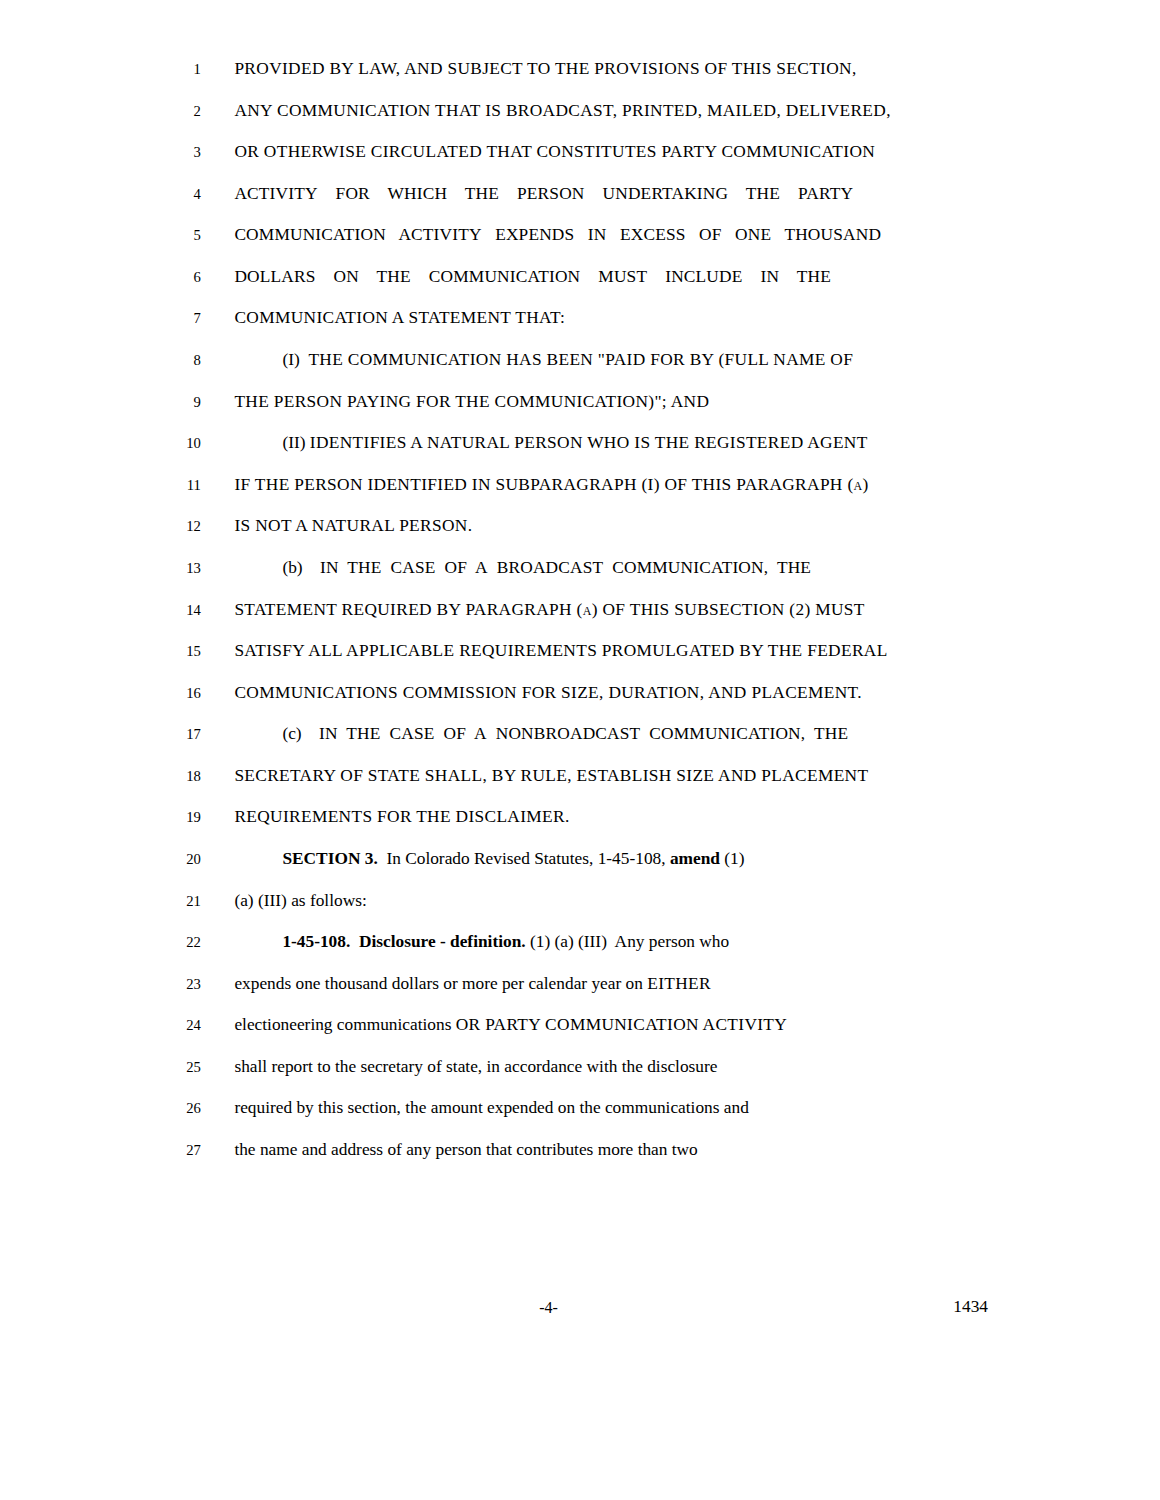1
PROVIDED BY LAW, AND SUBJECT TO THE PROVISIONS OF THIS SECTION,
2
ANY COMMUNICATION THAT IS BROADCAST, PRINTED, MAILED, DELIVERED,
3
OR OTHERWISE CIRCULATED THAT CONSTITUTES PARTY COMMUNICATION
4
ACTIVITY FOR WHICH THE PERSON UNDERTAKING THE PARTY
5
COMMUNICATION ACTIVITY EXPENDS IN EXCESS OF ONE THOUSAND
6
DOLLARS ON THE COMMUNICATION MUST INCLUDE IN THE
7
COMMUNICATION A STATEMENT THAT:
8
(I) THE COMMUNICATION HAS BEEN "PAID FOR BY (FULL NAME OF
9
THE PERSON PAYING FOR THE COMMUNICATION)"; AND
10
(II) IDENTIFIES A NATURAL PERSON WHO IS THE REGISTERED AGENT
11
IF THE PERSON IDENTIFIED IN SUBPARAGRAPH (I) OF THIS PARAGRAPH (a)
12
IS NOT A NATURAL PERSON.
13
(b) IN THE CASE OF A BROADCAST COMMUNICATION, THE
14
STATEMENT REQUIRED BY PARAGRAPH (a) OF THIS SUBSECTION (2) MUST
15
SATISFY ALL APPLICABLE REQUIREMENTS PROMULGATED BY THE FEDERAL
16
COMMUNICATIONS COMMISSION FOR SIZE, DURATION, AND PLACEMENT.
17
(c) IN THE CASE OF A NONBROADCAST COMMUNICATION, THE
18
SECRETARY OF STATE SHALL, BY RULE, ESTABLISH SIZE AND PLACEMENT
19
REQUIREMENTS FOR THE DISCLAIMER.
20
SECTION 3. In Colorado Revised Statutes, 1-45-108, amend (1)
21
(a) (III) as follows:
22
1-45-108. Disclosure - definition. (1) (a) (III) Any person who
23
expends one thousand dollars or more per calendar year on EITHER
24
electioneering communications OR PARTY COMMUNICATION ACTIVITY
25
shall report to the secretary of state, in accordance with the disclosure
26
required by this section, the amount expended on the communications and
27
the name and address of any person that contributes more than two
-4-
1434